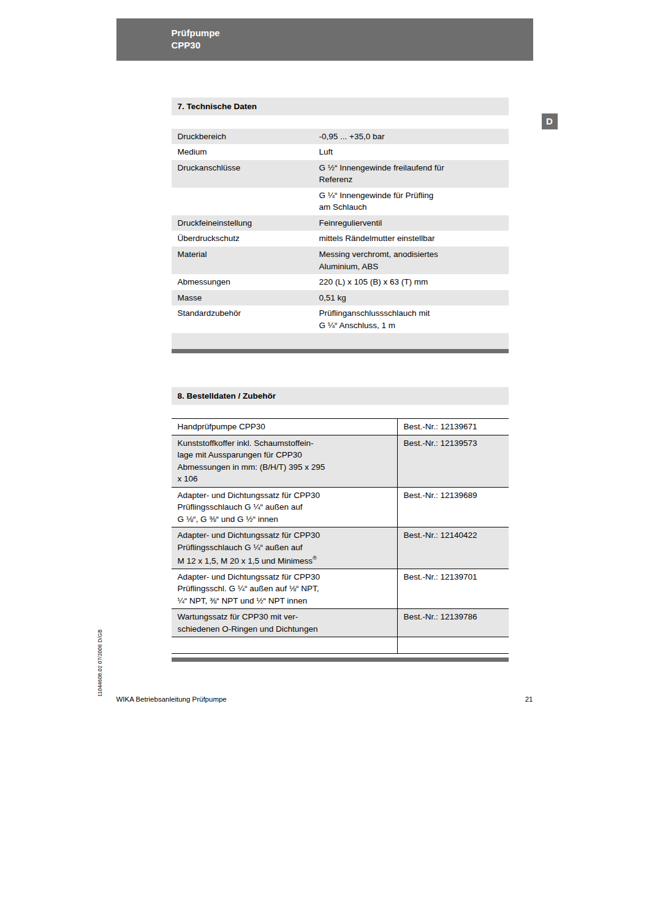Prüfpumpe
CPP30
D
7. Technische Daten
| Druckbereich | -0,95 ... +35,0 bar |
| Medium | Luft |
| Druckanschlüsse | G ½“ Innengewinde freilaufend für Referenz |
| | G ¼“ Innengewinde für Prüfling am Schlauch |
| Druckfeineinstellung | Feinregulierventil |
| Überdruckschutz | mittels Rändelmutter einstellbar |
| Material | Messing verchromt, anodisiertes Aluminium, ABS |
| Abmessungen | 220 (L) x 105 (B) x 63 (T) mm |
| Masse | 0,51 kg |
| Standardzubehör | Prüflinganschlussschlauch mit G ¼“ Anschluss, 1 m |
8. Bestelldaten / Zubehör
| Handprüfpumpe CPP30 | Best.-Nr.: 12139671 |
| Kunststoffkoffer inkl. Schaumstoffein- lage mit Aussparungen für CPP30 Abmessungen in mm: (B/H/T) 395 x 295 x 106 | Best.-Nr.: 12139573 |
| Adapter- und Dichtungssatz für CPP30 Prüflingsschlauch G ¼“ außen auf G ⅛“, G ⅜“ und G ½“ innen | Best.-Nr.: 12139689 |
| Adapter- und Dichtungssatz für CPP30 Prüflingsschlauch G ¼“ außen auf M 12 x 1,5, M 20 x 1,5 und Minimess ® | Best.-Nr.: 12140422 |
| Adapter- und Dichtungssatz für CPP30 Prüflingsschl. G ¼“ außen auf ⅛“ NPT, ¼“ NPT, ⅜“ NPT und ½“ NPT innen | Best.-Nr.: 12139701 |
| Wartungssatz für CPP30 mit ver- schiedenen O-Ringen und Dichtungen | Best.-Nr.: 12139786 |
11044608.02 07/2006 D/GB
WIKA Betriebsanleitung Prüfpumpe
21